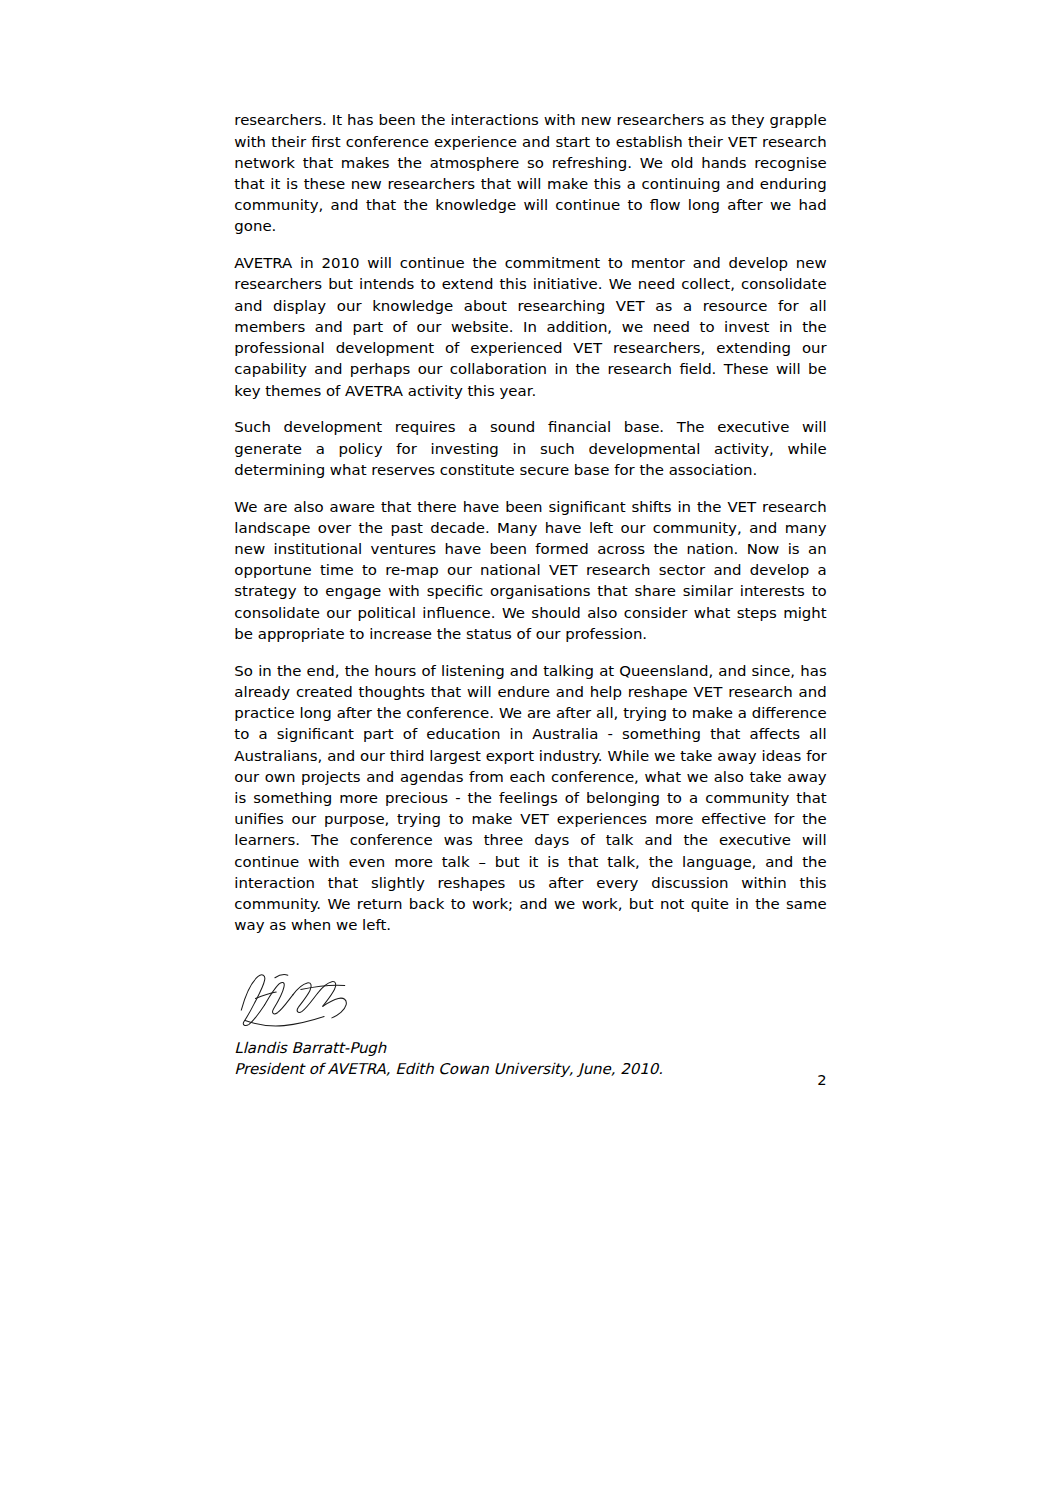researchers. It has been the interactions with new researchers as they grapple with their first conference experience and start to establish their VET research network that makes the atmosphere so refreshing. We old hands recognise that it is these new researchers that will make this a continuing and enduring community, and that the knowledge will continue to flow long after we had gone.
AVETRA in 2010 will continue the commitment to mentor and develop new researchers but intends to extend this initiative. We need collect, consolidate and display our knowledge about researching VET as a resource for all members and part of our website. In addition, we need to invest in the professional development of experienced VET researchers, extending our capability and perhaps our collaboration in the research field. These will be key themes of AVETRA activity this year.
Such development requires a sound financial base. The executive will generate a policy for investing in such developmental activity, while determining what reserves constitute secure base for the association.
We are also aware that there have been significant shifts in the VET research landscape over the past decade. Many have left our community, and many new institutional ventures have been formed across the nation. Now is an opportune time to re-map our national VET research sector and develop a strategy to engage with specific organisations that share similar interests to consolidate our political influence. We should also consider what steps might be appropriate to increase the status of our profession.
So in the end, the hours of listening and talking at Queensland, and since, has already created thoughts that will endure and help reshape VET research and practice long after the conference. We are after all, trying to make a difference to a significant part of education in Australia - something that affects all Australians, and our third largest export industry. While we take away ideas for our own projects and agendas from each conference, what we also take away is something more precious - the feelings of belonging to a community that unifies our purpose, trying to make VET experiences more effective for the learners. The conference was three days of talk and the executive will continue with even more talk – but it is that talk, the language, and the interaction that slightly reshapes us after every discussion within this community. We return back to work; and we work, but not quite in the same way as when we left.
Llandis Barratt-Pugh President of AVETRA, Edith Cowan University, June, 2010.
2